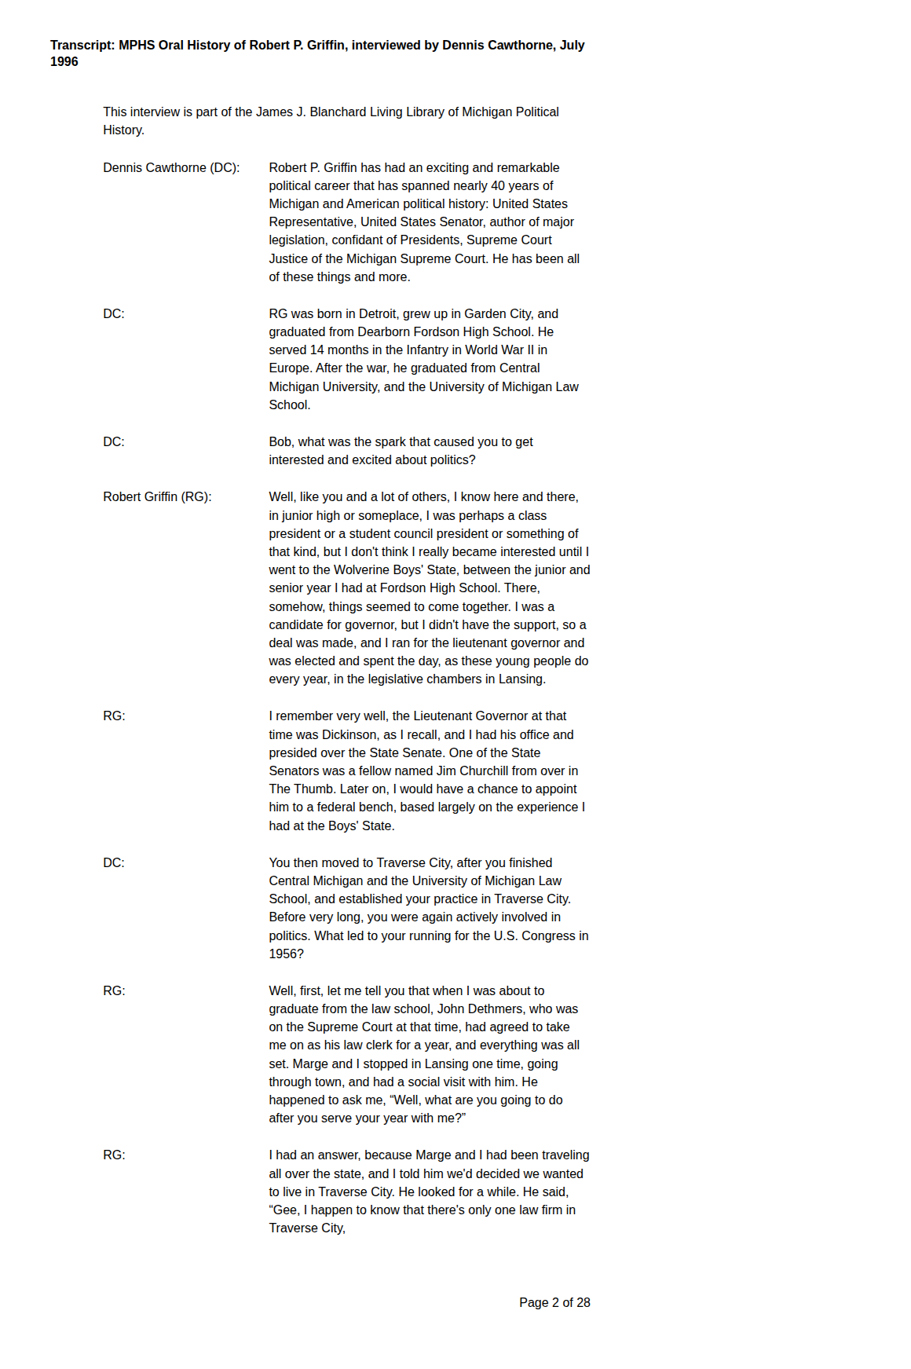Transcript: MPHS Oral History of Robert P. Griffin, interviewed by Dennis Cawthorne, July 1996
This interview is part of the James J. Blanchard Living Library of Michigan Political History.
Dennis Cawthorne (DC):
Robert P. Griffin has had an exciting and remarkable political career that has spanned nearly 40 years of Michigan and American political history: United States Representative, United States Senator, author of major legislation, confidant of Presidents, Supreme Court Justice of the Michigan Supreme Court. He has been all of these things and more.
DC:
RG was born in Detroit, grew up in Garden City, and graduated from Dearborn Fordson High School. He served 14 months in the Infantry in World War II in Europe. After the war, he graduated from Central Michigan University, and the University of Michigan Law School.
DC:
Bob, what was the spark that caused you to get interested and excited about politics?
Robert Griffin (RG):
Well, like you and a lot of others, I know here and there, in junior high or someplace, I was perhaps a class president or a student council president or something of that kind, but I don't think I really became interested until I went to the Wolverine Boys' State, between the junior and senior year I had at Fordson High School. There, somehow, things seemed to come together. I was a candidate for governor, but I didn't have the support, so a deal was made, and I ran for the lieutenant governor and was elected and spent the day, as these young people do every year, in the legislative chambers in Lansing.
RG:
I remember very well, the Lieutenant Governor at that time was Dickinson, as I recall, and I had his office and presided over the State Senate. One of the State Senators was a fellow named Jim Churchill from over in The Thumb. Later on, I would have a chance to appoint him to a federal bench, based largely on the experience I had at the Boys' State.
DC:
You then moved to Traverse City, after you finished Central Michigan and the University of Michigan Law School, and established your practice in Traverse City. Before very long, you were again actively involved in politics. What led to your running for the U.S. Congress in 1956?
RG:
Well, first, let me tell you that when I was about to graduate from the law school, John Dethmers, who was on the Supreme Court at that time, had agreed to take me on as his law clerk for a year, and everything was all set. Marge and I stopped in Lansing one time, going through town, and had a social visit with him. He happened to ask me, “Well, what are you going to do after you serve your year with me?”
RG:
I had an answer, because Marge and I had been traveling all over the state, and I told him we'd decided we wanted to live in Traverse City. He looked for a while. He said, “Gee, I happen to know that there's only one law firm in Traverse City,
Page 2 of 28